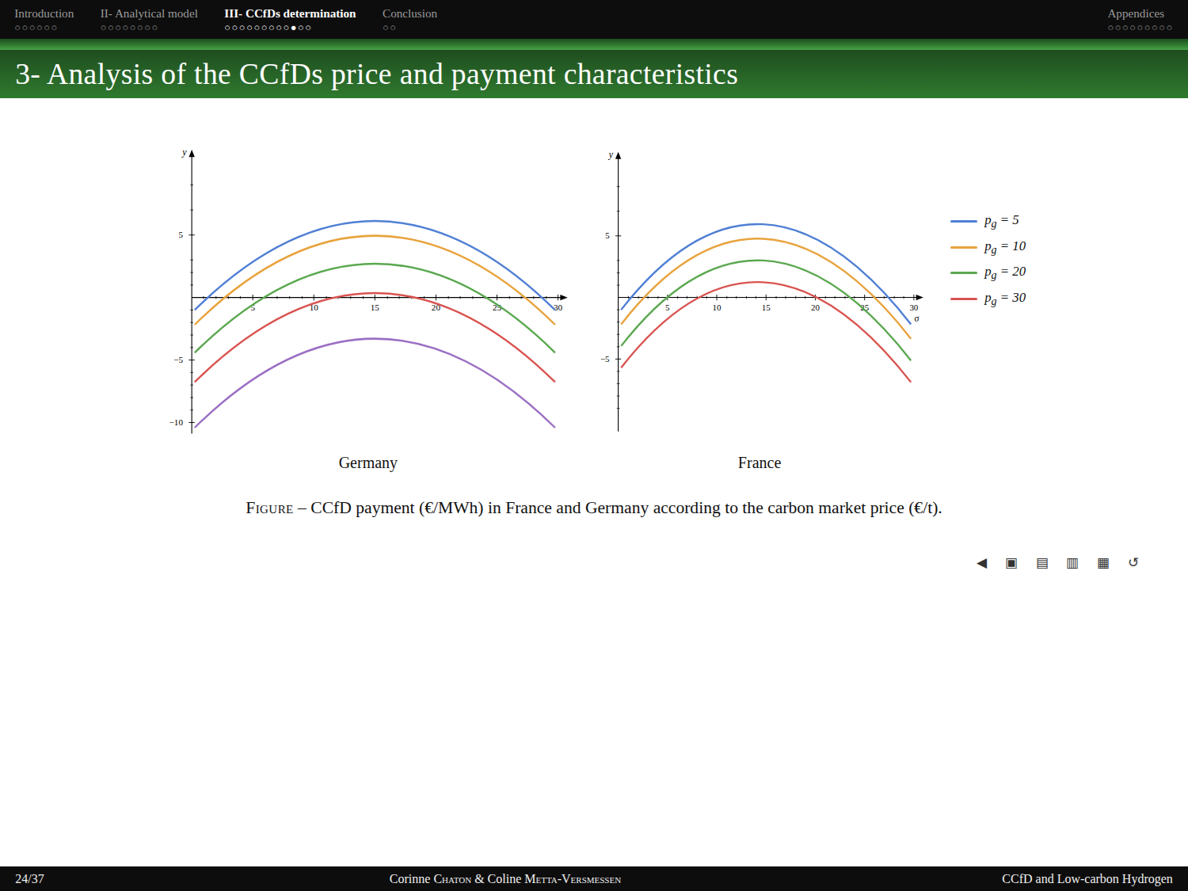Introduction ○○○○○○
II- Analytical model ○○○○○○○○
III- CCfDs determination ○○○○○○○○○●○○
Conclusion ○○
Appendices ○○○○○○○○○
3- Analysis of the CCfDs price and payment characteristics
Germany — CCfD payment (€/MWh) vs carbon market price (€/t) y 5 −5 −10 5 10 15 20 25 30
Germany
France — CCfD payment (€/MWh) vs carbon market price (€/t) y 5 −5 5 10 15 20 25 30 σ
France
pg = 5
pg = 10
pg = 20
pg = 30
Figure – CCfD payment (€/MWh) in France and Germany according to the carbon market price (€/t).
◀ ▣ ▤ ▥ ▦ ↺
24/37 Corinne Chaton & Coline Metta-Versmessen CCfD and Low-carbon Hydrogen